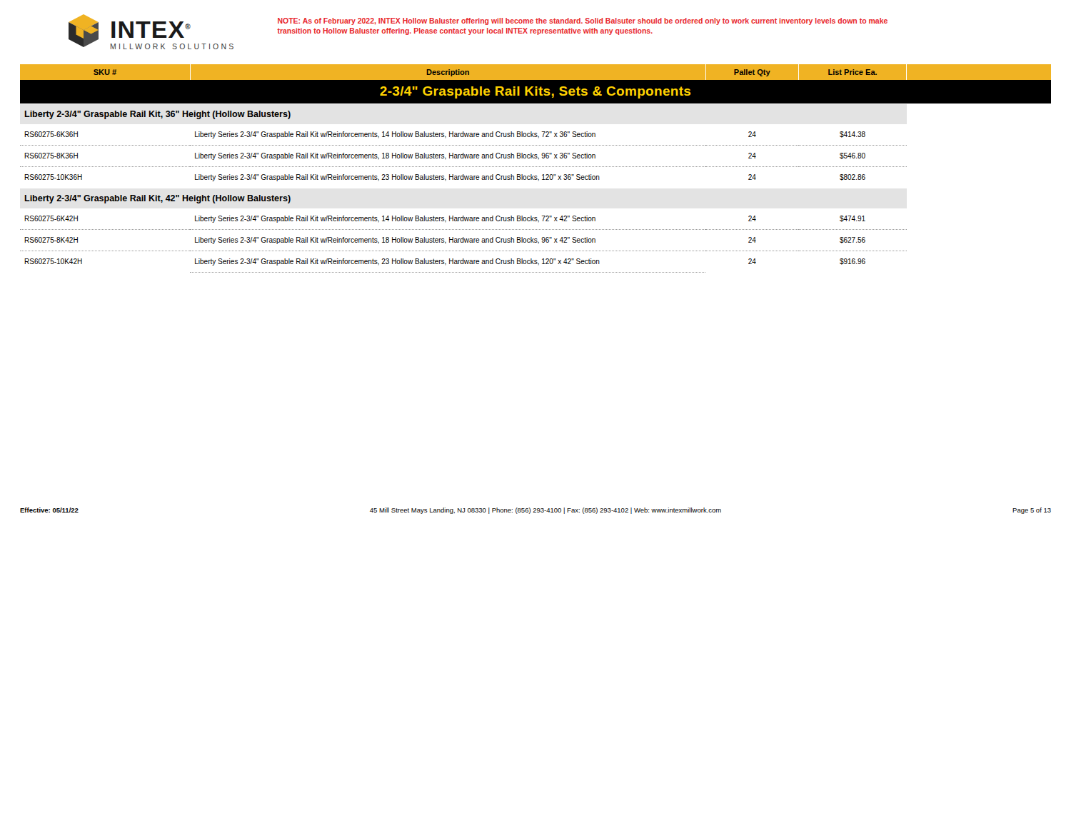INTEX®
MILLWORK SOLUTIONS
NOTE: As of February 2022, INTEX Hollow Baluster offering will become the standard. Solid Balsuter should be ordered only to work current inventory levels down to make transition to Hollow Baluster offering. Please contact your local INTEX representative with any questions.
| 2-3/4" Graspable Rail Kits, Sets & Components |
| SKU # | Description | Pallet Qty | List Price Ea. | |
| Liberty 2-3/4" Graspable Rail Kit, 36" Height (Hollow Balusters) | |
| RS60275-6K36H | Liberty Series 2-3/4" Graspable Rail Kit w/Reinforcements, 14 Hollow Balusters, Hardware and Crush Blocks, 72" x 36" Section | 24 | $414.38 | |
| RS60275-8K36H | Liberty Series 2-3/4" Graspable Rail Kit w/Reinforcements, 18 Hollow Balusters, Hardware and Crush Blocks, 96" x 36" Section | 24 | $546.80 | |
| RS60275-10K36H | Liberty Series 2-3/4" Graspable Rail Kit w/Reinforcements, 23 Hollow Balusters, Hardware and Crush Blocks, 120" x 36" Section | 24 | $802.86 | |
| Liberty 2-3/4" Graspable Rail Kit, 42" Height (Hollow Balusters) | |
| RS60275-6K42H | Liberty Series 2-3/4" Graspable Rail Kit w/Reinforcements, 14 Hollow Balusters, Hardware and Crush Blocks, 72" x 42" Section | 24 | $474.91 | |
| RS60275-8K42H | Liberty Series 2-3/4" Graspable Rail Kit w/Reinforcements, 18 Hollow Balusters, Hardware and Crush Blocks, 96" x 42" Section | 24 | $627.56 | |
| RS60275-10K42H | Liberty Series 2-3/4" Graspable Rail Kit w/Reinforcements, 23 Hollow Balusters, Hardware and Crush Blocks, 120" x 42" Section | 24 | $916.96 | |
Effective: 05/11/22
45 Mill Street Mays Landing, NJ 08330 | Phone: (856) 293-4100 | Fax: (856) 293-4102 | Web: www.intexmillwork.com
Page 5 of 13